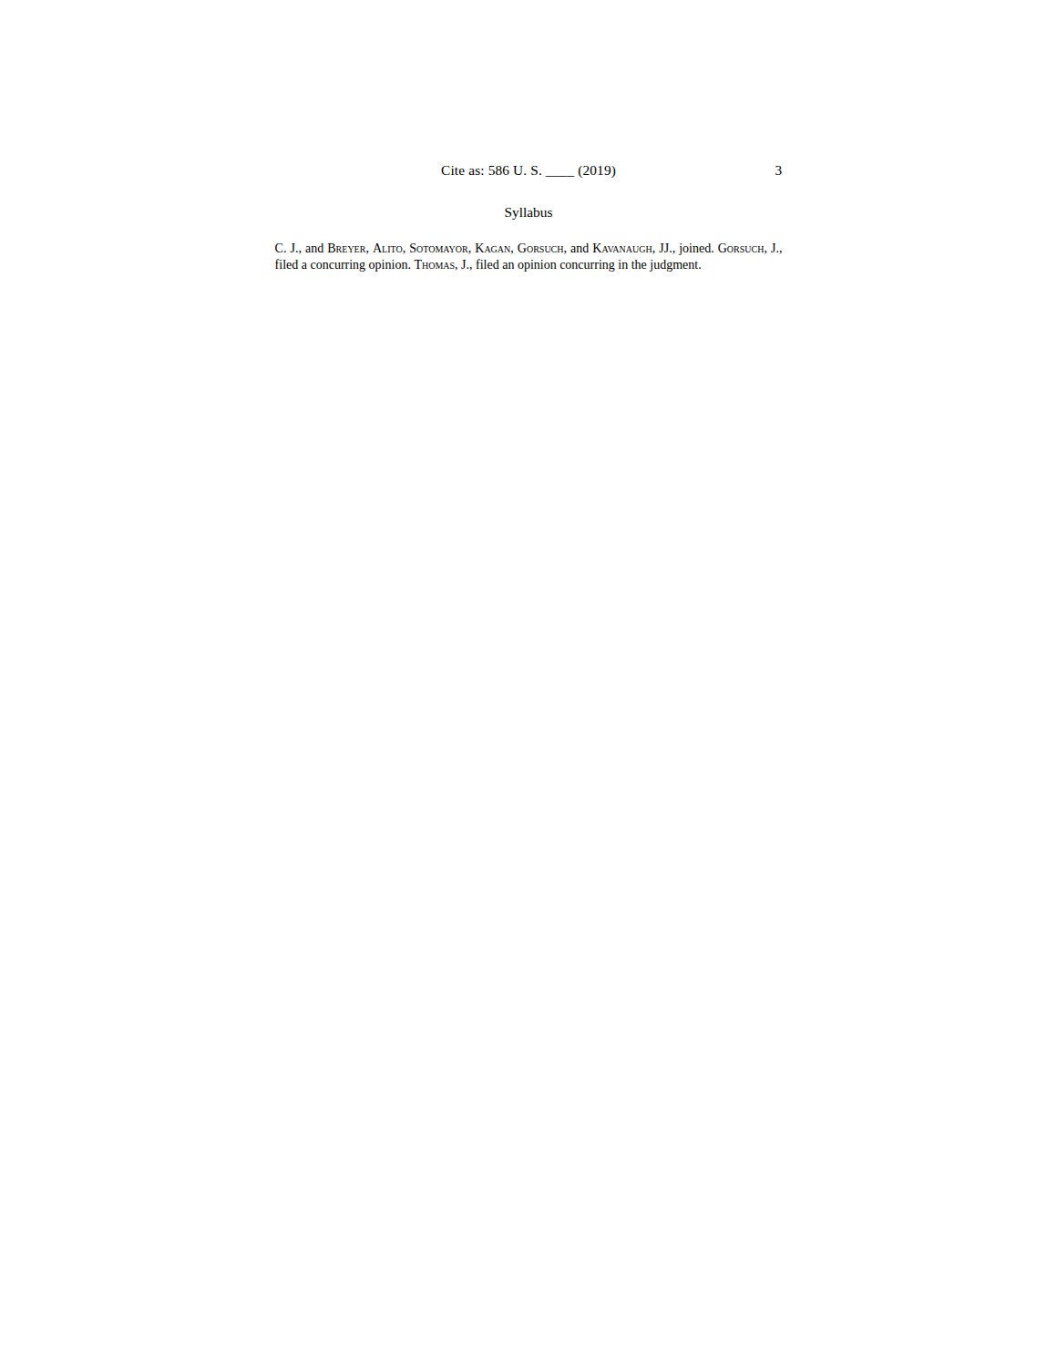Cite as: 586 U. S. ____ (2019) 3
Syllabus
C. J., and Breyer, Alito, Sotomayor, Kagan, Gorsuch, and Kavanaugh, JJ., joined. Gorsuch, J., filed a concurring opinion. Thomas, J., filed an opinion concurring in the judgment.